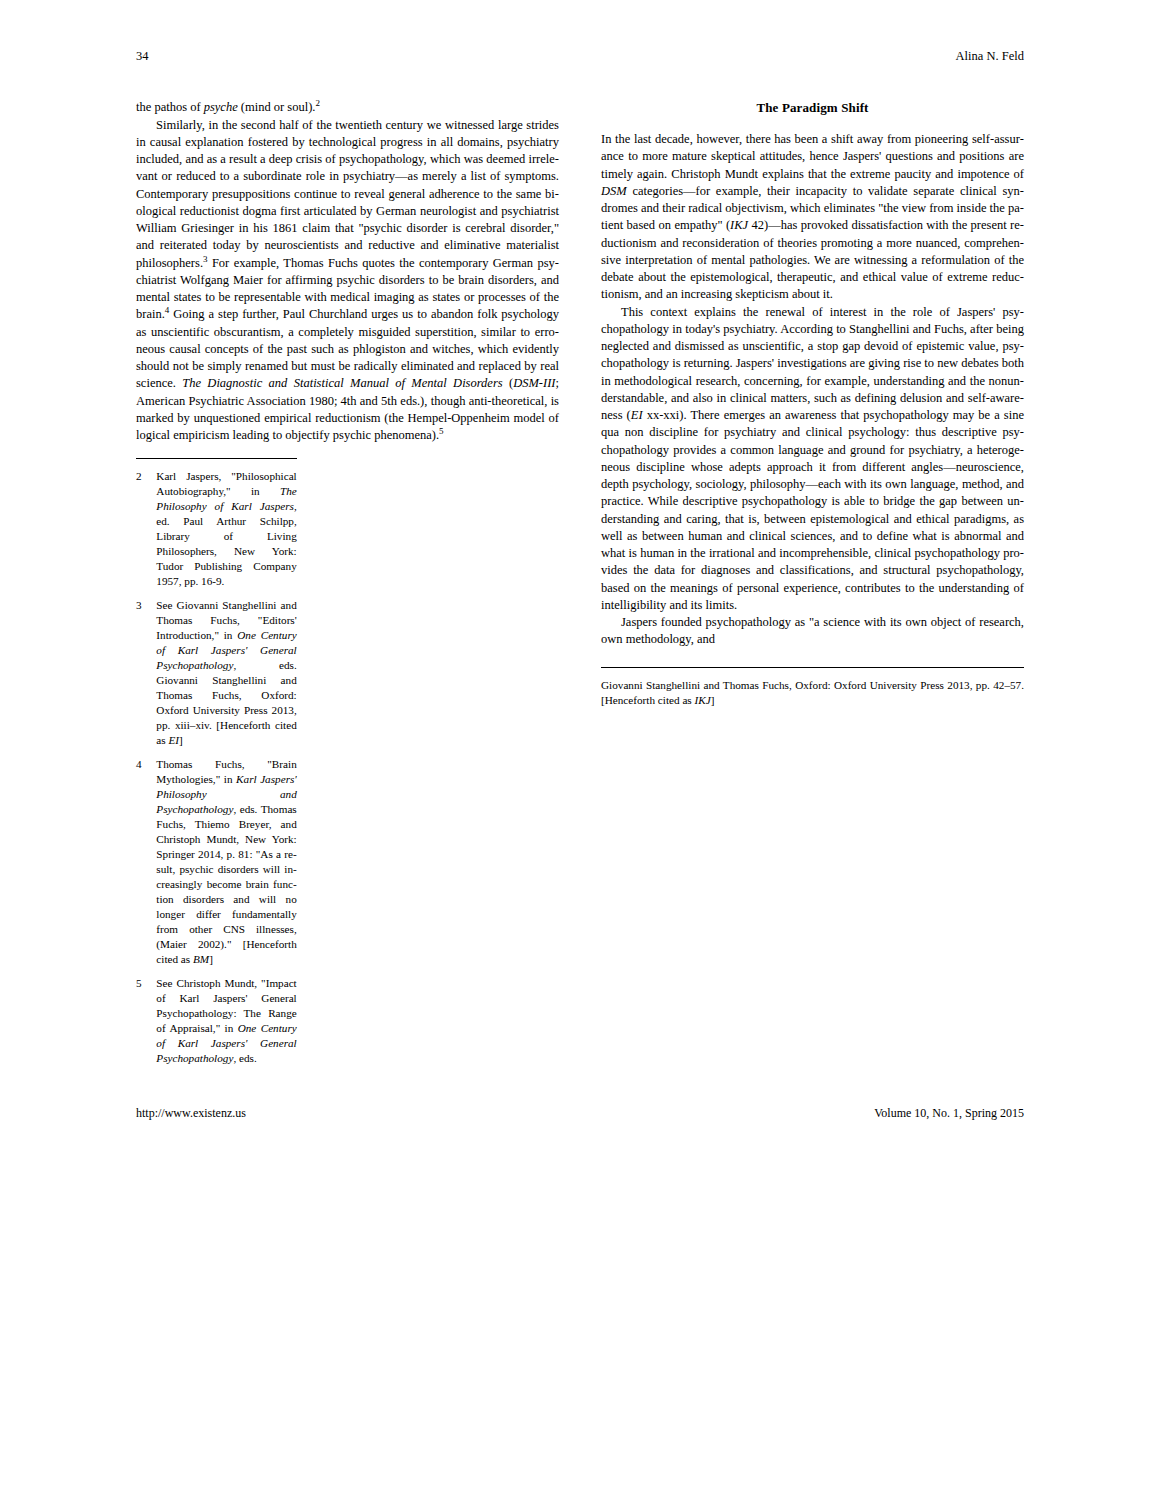34 Alina N. Feld
the pathos of psyche (mind or soul).2
Similarly, in the second half of the twentieth century we witnessed large strides in causal explanation fostered by technological progress in all domains, psychiatry included, and as a result a deep crisis of psychopathology, which was deemed irrelevant or reduced to a subordinate role in psychiatry—as merely a list of symptoms. Contemporary presuppositions continue to reveal general adherence to the same biological reductionist dogma first articulated by German neurologist and psychiatrist William Griesinger in his 1861 claim that "psychic disorder is cerebral disorder," and reiterated today by neuroscientists and reductive and eliminative materialist philosophers.3 For example, Thomas Fuchs quotes the contemporary German psychiatrist Wolfgang Maier for affirming psychic disorders to be brain disorders, and mental states to be representable with medical imaging as states or processes of the brain.4 Going a step further, Paul Churchland urges us to abandon folk psychology as unscientific obscurantism, a completely misguided superstition, similar to erroneous causal concepts of the past such as phlogiston and witches, which evidently should not be simply renamed but must be radically eliminated and replaced by real science. The Diagnostic and Statistical Manual of Mental Disorders (DSM-III; American Psychiatric Association 1980; 4th and 5th eds.), though anti-theoretical, is marked by unquestioned empirical reductionism (the Hempel-Oppenheim model of logical empiricism leading to objectify psychic phenomena).5
2 Karl Jaspers, "Philosophical Autobiography," in The Philosophy of Karl Jaspers, ed. Paul Arthur Schilpp, Library of Living Philosophers, New York: Tudor Publishing Company 1957, pp. 16-9.
3 See Giovanni Stanghellini and Thomas Fuchs, "Editors' Introduction," in One Century of Karl Jaspers' General Psychopathology, eds. Giovanni Stanghellini and Thomas Fuchs, Oxford: Oxford University Press 2013, pp. xiii–xiv. [Henceforth cited as EI]
4 Thomas Fuchs, "Brain Mythologies," in Karl Jaspers' Philosophy and Psychopathology, eds. Thomas Fuchs, Thiemo Breyer, and Christoph Mundt, New York: Springer 2014, p. 81: "As a result, psychic disorders will increasingly become brain function disorders and will no longer differ fundamentally from other CNS illnesses, (Maier 2002)." [Henceforth cited as BM]
5 See Christoph Mundt, "Impact of Karl Jaspers' General Psychopathology: The Range of Appraisal," in One Century of Karl Jaspers' General Psychopathology, eds.
The Paradigm Shift
In the last decade, however, there has been a shift away from pioneering self-assurance to more mature skeptical attitudes, hence Jaspers' questions and positions are timely again. Christoph Mundt explains that the extreme paucity and impotence of DSM categories—for example, their incapacity to validate separate clinical syndromes and their radical objectivism, which eliminates "the view from inside the patient based on empathy" (IKJ 42)—has provoked dissatisfaction with the present reductionism and reconsideration of theories promoting a more nuanced, comprehensive interpretation of mental pathologies. We are witnessing a reformulation of the debate about the epistemological, therapeutic, and ethical value of extreme reductionism, and an increasing skepticism about it.
This context explains the renewal of interest in the role of Jaspers' psychopathology in today's psychiatry. According to Stanghellini and Fuchs, after being neglected and dismissed as unscientific, a stop gap devoid of epistemic value, psychopathology is returning. Jaspers' investigations are giving rise to new debates both in methodological research, concerning, for example, understanding and the nonunderstandable, and also in clinical matters, such as defining delusion and self-awareness (EI xx-xxi). There emerges an awareness that psychopathology may be a sine qua non discipline for psychiatry and clinical psychology: thus descriptive psychopathology provides a common language and ground for psychiatry, a heterogeneous discipline whose adepts approach it from different angles—neuroscience, depth psychology, sociology, philosophy—each with its own language, method, and practice. While descriptive psychopathology is able to bridge the gap between understanding and caring, that is, between epistemological and ethical paradigms, as well as between human and clinical sciences, and to define what is abnormal and what is human in the irrational and incomprehensible, clinical psychopathology provides the data for diagnoses and classifications, and structural psychopathology, based on the meanings of personal experience, contributes to the understanding of intelligibility and its limits.
Jaspers founded psychopathology as "a science with its own object of research, own methodology, and
Giovanni Stanghellini and Thomas Fuchs, Oxford: Oxford University Press 2013, pp. 42–57. [Henceforth cited as IKJ]
http://www.existenz.us Volume 10, No. 1, Spring 2015